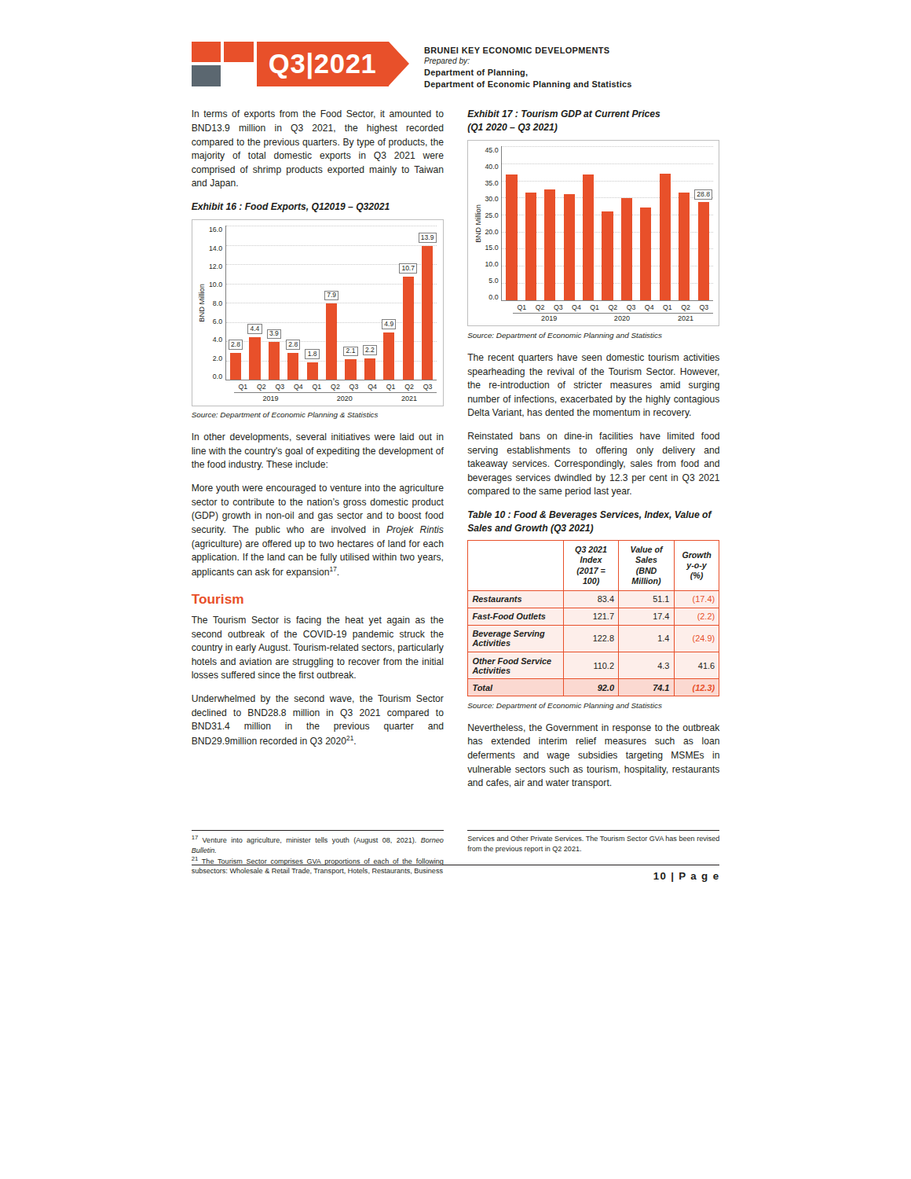Q3|2021
BRUNEI KEY ECONOMIC DEVELOPMENTS
Prepared by:
Department of Planning,
Department of Economic Planning and Statistics
In terms of exports from the Food Sector, it amounted to BND13.9 million in Q3 2021, the highest recorded compared to the previous quarters. By type of products, the majority of total domestic exports in Q3 2021 were comprised of shrimp products exported mainly to Taiwan and Japan.
Exhibit 16 : Food Exports, Q12019 – Q32021
BND Million
16.0
14.0
12.0
10.0
8.0
6.0
4.0
2.0
0.0
2.8
4.4
3.9
2.8
1.8
7.9
2.1
2.2
4.9
10.7
13.9
Q1
Q2
Q3
Q4
Q1
Q2
Q3
Q4
Q1
Q2
Q3
2019
2020
2021
Source: Department of Economic Planning & Statistics
In other developments, several initiatives were laid out in line with the country's goal of expediting the development of the food industry. These include:
More youth were encouraged to venture into the agriculture sector to contribute to the nation’s gross domestic product (GDP) growth in non-oil and gas sector and to boost food security. The public who are involved in Projek Rintis (agriculture) are offered up to two hectares of land for each application. If the land can be fully utilised within two years, applicants can ask for expansion17.
Tourism
The Tourism Sector is facing the heat yet again as the second outbreak of the COVID-19 pandemic struck the country in early August. Tourism-related sectors, particularly hotels and aviation are struggling to recover from the initial losses suffered since the first outbreak.
Underwhelmed by the second wave, the Tourism Sector declined to BND28.8 million in Q3 2021 compared to BND31.4 million in the previous quarter and BND29.9million recorded in Q3 202021.
Exhibit 17 : Tourism GDP at Current Prices
(Q1 2020 – Q3 2021)
BND Million
45.0
40.0
35.0
30.0
25.0
20.0
15.0
10.0
5.0
0.0
28.8
Q1
Q2
Q3
Q4
Q1
Q2
Q3
Q4
Q1
Q2
Q3
2019
2020
2021
Source: Department of Economic Planning and Statistics
The recent quarters have seen domestic tourism activities spearheading the revival of the Tourism Sector. However, the re-introduction of stricter measures amid surging number of infections, exacerbated by the highly contagious Delta Variant, has dented the momentum in recovery.
Reinstated bans on dine-in facilities have limited food serving establishments to offering only delivery and takeaway services. Correspondingly, sales from food and beverages services dwindled by 12.3 per cent in Q3 2021 compared to the same period last year.
Table 10 : Food & Beverages Services, Index, Value of Sales and Growth (Q3 2021)
| | Q3 2021 Index (2017 = 100) | Value of Sales (BND Million) | Growth y-o-y (%) |
| --- | --- | --- | --- |
| Restaurants | 83.4 | 51.1 | (17.4) |
| Fast-Food Outlets | 121.7 | 17.4 | (2.2) |
| Beverage Serving Activities | 122.8 | 1.4 | (24.9) |
| Other Food Service Activities | 110.2 | 4.3 | 41.6 |
| Total | 92.0 | 74.1 | (12.3) |
Source: Department of Economic Planning and Statistics
Nevertheless, the Government in response to the outbreak has extended interim relief measures such as loan deferments and wage subsidies targeting MSMEs in vulnerable sectors such as tourism, hospitality, restaurants and cafes, air and water transport.
17 Venture into agriculture, minister tells youth (August 08, 2021). Borneo Bulletin.
21 The Tourism Sector comprises GVA proportions of each of the following subsectors: Wholesale & Retail Trade, Transport, Hotels, Restaurants, Business
Services and Other Private Services. The Tourism Sector GVA has been revised from the previous report in Q2 2021.
10 | P a g e